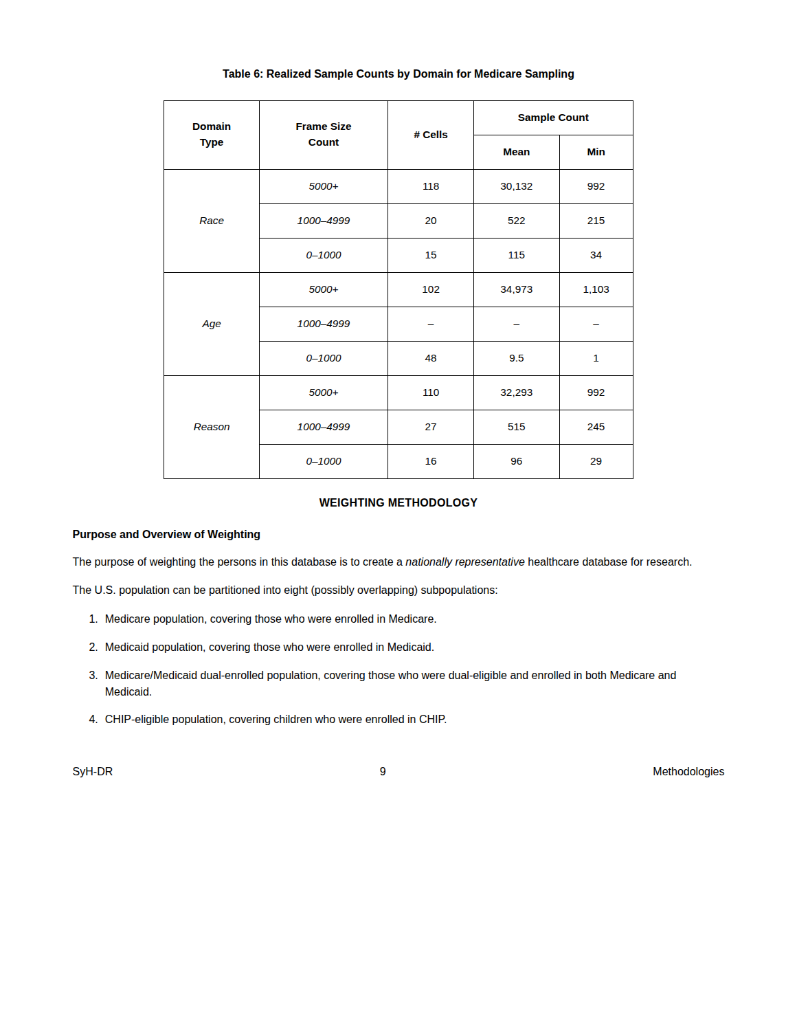Table 6: Realized Sample Counts by Domain for Medicare Sampling
| Domain Type | Frame Size Count | # Cells | Sample Count |
| --- | --- | --- | --- |
| Mean | Min |
| Race | 5000+ | 118 | 30,132 | 992 |
| 1000–4999 | 20 | 522 | 215 |
| 0–1000 | 15 | 115 | 34 |
| Age | 5000+ | 102 | 34,973 | 1,103 |
| 1000–4999 | – | – | – |
| 0–1000 | 48 | 9.5 | 1 |
| Reason | 5000+ | 110 | 32,293 | 992 |
| 1000–4999 | 27 | 515 | 245 |
| 0–1000 | 16 | 96 | 29 |
WEIGHTING METHODOLOGY
Purpose and Overview of Weighting
The purpose of weighting the persons in this database is to create a nationally representative healthcare database for research.
The U.S. population can be partitioned into eight (possibly overlapping) subpopulations:
Medicare population, covering those who were enrolled in Medicare.
Medicaid population, covering those who were enrolled in Medicaid.
Medicare/Medicaid dual-enrolled population, covering those who were dual-eligible and enrolled in both Medicare and Medicaid.
CHIP-eligible population, covering children who were enrolled in CHIP.
SyH-DR
9
Methodologies